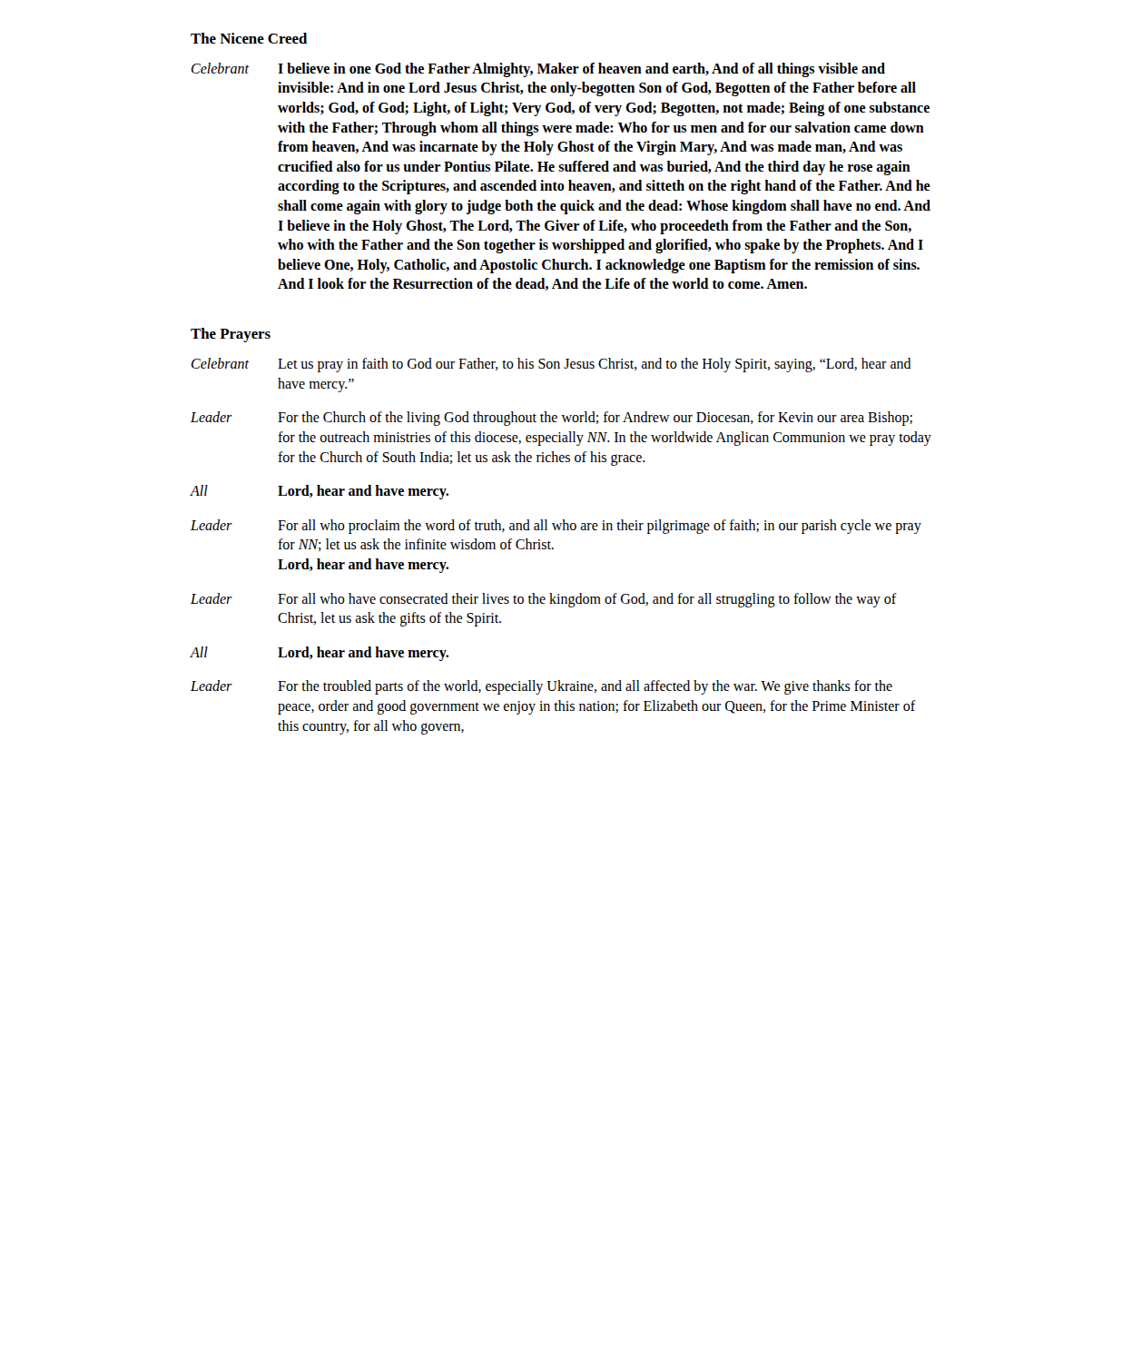The Nicene Creed
Celebrant
I believe in one God the Father Almighty, Maker of heaven and earth, And of all things visible and invisible: And in one Lord Jesus Christ, the only-begotten Son of God, Begotten of the Father before all worlds; God, of God; Light, of Light; Very God, of very God; Begotten, not made; Being of one substance with the Father; Through whom all things were made: Who for us men and for our salvation came down from heaven, And was incarnate by the Holy Ghost of the Virgin Mary, And was made man, And was crucified also for us under Pontius Pilate. He suffered and was buried, And the third day he rose again according to the Scriptures, and ascended into heaven, and sitteth on the right hand of the Father. And he shall come again with glory to judge both the quick and the dead: Whose kingdom shall have no end. And I believe in the Holy Ghost, The Lord, The Giver of Life, who proceedeth from the Father and the Son, who with the Father and the Son together is worshipped and glorified, who spake by the Prophets. And I believe One, Holy, Catholic, and Apostolic Church. I acknowledge one Baptism for the remission of sins. And I look for the Resurrection of the dead, And the Life of the world to come. Amen.
The Prayers
Celebrant
Let us pray in faith to God our Father, to his Son Jesus Christ, and to the Holy Spirit, saying, “Lord, hear and have mercy.”
Leader
For the Church of the living God throughout the world; for Andrew our Diocesan, for Kevin our area Bishop; for the outreach ministries of this diocese, especially NN. In the worldwide Anglican Communion we pray today for the Church of South India; let us ask the riches of his grace.
All
Lord, hear and have mercy.
Leader
For all who proclaim the word of truth, and all who are in their pilgrimage of faith; in our parish cycle we pray for NN; let us ask the infinite wisdom of Christ.
Lord, hear and have mercy.
Leader
For all who have consecrated their lives to the kingdom of God, and for all struggling to follow the way of Christ, let us ask the gifts of the Spirit.
All
Lord, hear and have mercy.
Leader
For the troubled parts of the world, especially Ukraine, and all affected by the war. We give thanks for the peace, order and good government we enjoy in this nation; for Elizabeth our Queen, for the Prime Minister of this country, for all who govern,